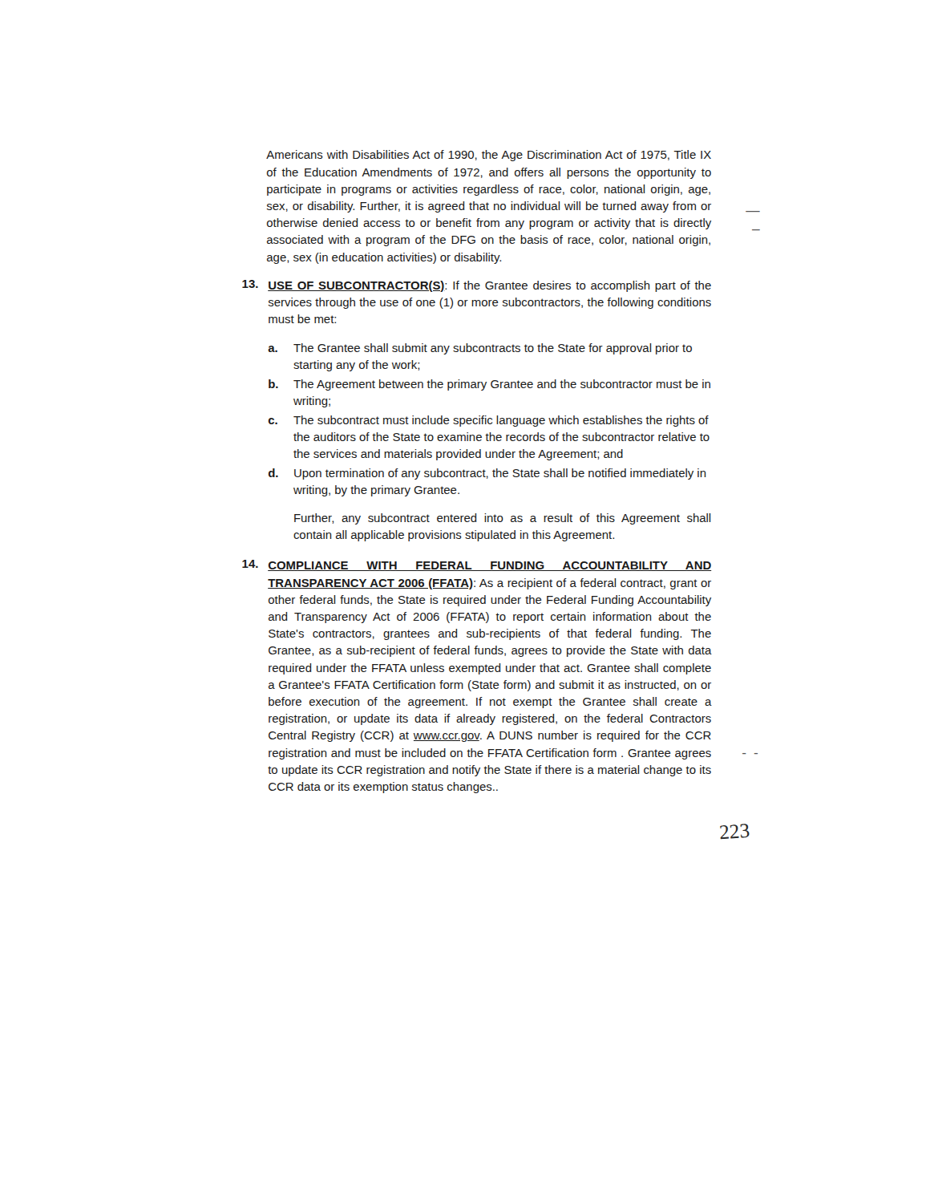— –
Americans with Disabilities Act of 1990, the Age Discrimination Act of 1975, Title IX of the Education Amendments of 1972, and offers all persons the opportunity to participate in programs or activities regardless of race, color, national origin, age, sex, or disability. Further, it is agreed that no individual will be turned away from or otherwise denied access to or benefit from any program or activity that is directly associated with a program of the DFG on the basis of race, color, national origin, age, sex (in education activities) or disability.
13.
USE OF SUBCONTRACTOR(S): If the Grantee desires to accomplish part of the services through the use of one (1) or more subcontractors, the following conditions must be met:
a. The Grantee shall submit any subcontracts to the State for approval prior to starting any of the work;
b. The Agreement between the primary Grantee and the subcontractor must be in writing;
c. The subcontract must include specific language which establishes the rights of the auditors of the State to examine the records of the subcontractor relative to the services and materials provided under the Agreement; and
d. Upon termination of any subcontract, the State shall be notified immediately in writing, by the primary Grantee.
Further, any subcontract entered into as a result of this Agreement shall contain all applicable provisions stipulated in this Agreement.
14.
COMPLIANCE WITH FEDERAL FUNDING ACCOUNTABILITY AND TRANSPARENCY ACT 2006 (FFATA): As a recipient of a federal contract, grant or other federal funds, the State is required under the Federal Funding Accountability and Transparency Act of 2006 (FFATA) to report certain information about the State's contractors, grantees and sub-recipients of that federal funding. The Grantee, as a sub-recipient of federal funds, agrees to provide the State with data required under the FFATA unless exempted under that act. Grantee shall complete a Grantee's FFATA Certification form (State form) and submit it as instructed, on or before execution of the agreement. If not exempt the Grantee shall create a registration, or update its data if already registered, on the federal Contractors Central Registry (CCR) at www.ccr.gov. A DUNS number is required for the CCR registration and must be included on the FFATA Certification form . Grantee agrees to update its CCR registration and notify the State if there is a material change to its CCR data or its exemption status changes..
- -
223